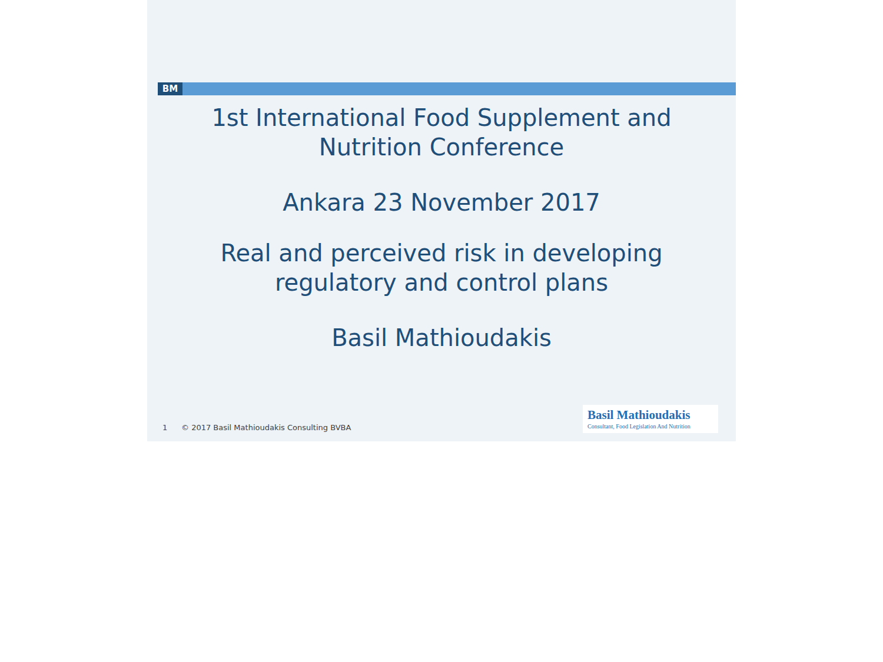BM
1st International Food Supplement and Nutrition Conference
Ankara 23 November 2017
Real and perceived risk in developing regulatory and control plans
Basil Mathioudakis
1
© 2017 Basil Mathioudakis Consulting BVBA
Basil Mathioudakis
Consultant, Food Legislation And Nutrition